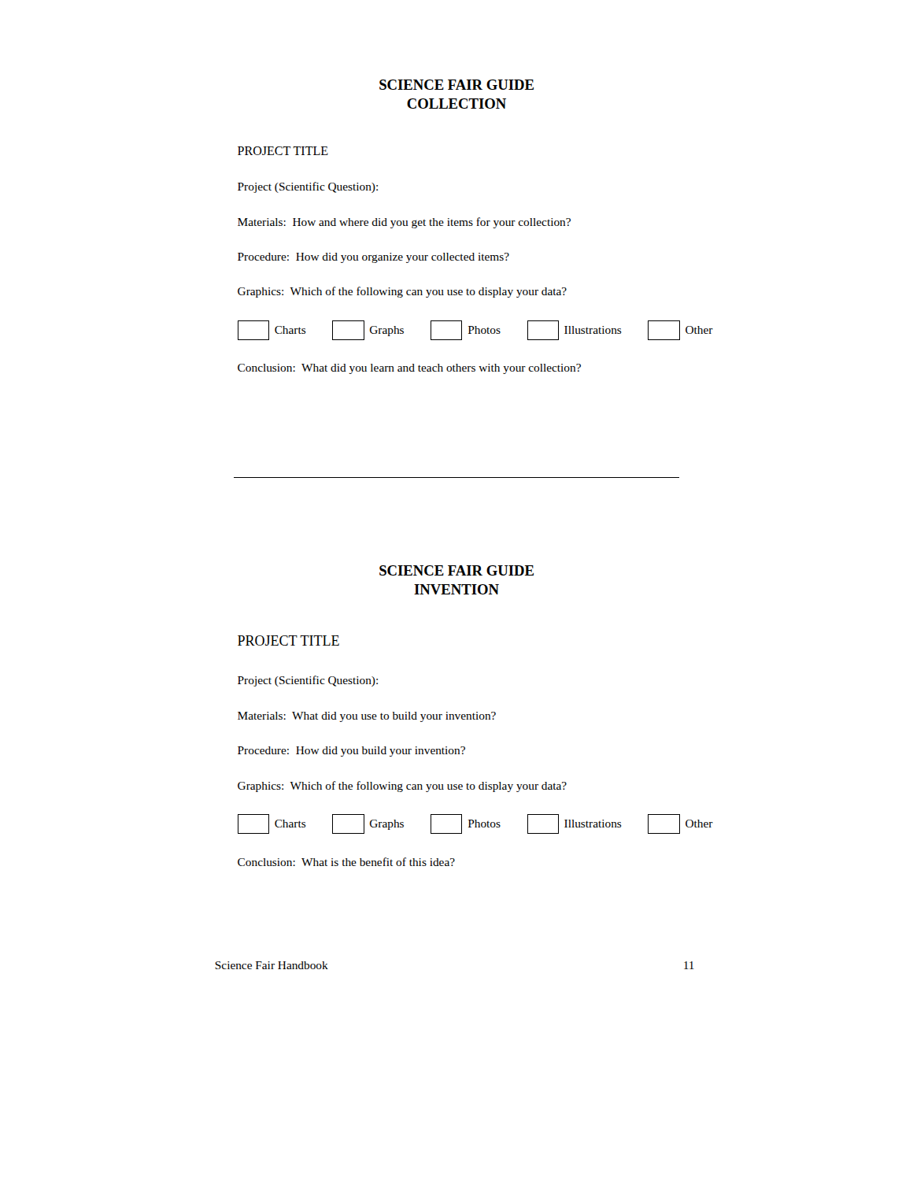SCIENCE FAIR GUIDE
COLLECTION
PROJECT TITLE
Project (Scientific Question):
Materials: How and where did you get the items for your collection?
Procedure: How did you organize your collected items?
Graphics: Which of the following can you use to display your data?
Charts Graphs Photos Illustrations Other
Conclusion: What did you learn and teach others with your collection?
SCIENCE FAIR GUIDE
INVENTION
PROJECT TITLE
Project (Scientific Question):
Materials: What did you use to build your invention?
Procedure: How did you build your invention?
Graphics: Which of the following can you use to display your data?
Charts Graphs Photos Illustrations Other
Conclusion: What is the benefit of this idea?
Science Fair Handbook 11